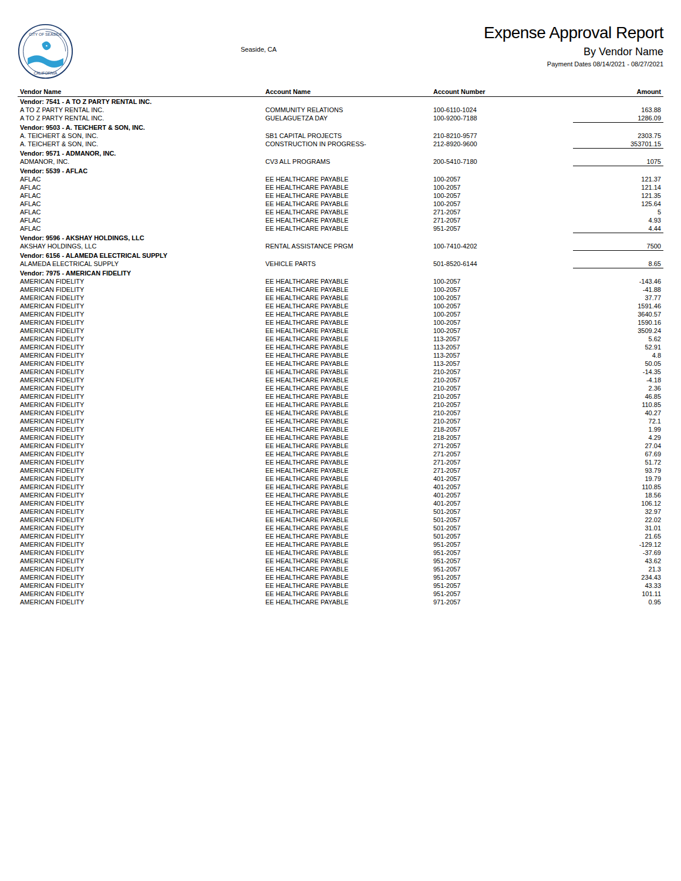CITY OF SEASIDE CALIFORNIA
Seaside, CA
Expense Approval Report
By Vendor Name
Payment Dates 08/14/2021 - 08/27/2021
| Vendor Name | Account Name | Account Number | Amount |
| --- | --- | --- | --- |
| Vendor: 7541 - A TO Z PARTY RENTAL INC. |
| A TO Z PARTY RENTAL INC. | COMMUNITY RELATIONS | 100-6110-1024 | 163.88 |
| A TO Z PARTY RENTAL INC. | GUELAGUETZA DAY | 100-9200-7188 | 1286.09 |
| Vendor: 9503 - A. TEICHERT & SON, INC. |
| A. TEICHERT & SON, INC. | SB1 CAPITAL PROJECTS | 210-8210-9577 | 2303.75 |
| A. TEICHERT & SON, INC. | CONSTRUCTION IN PROGRESS- | 212-8920-9600 | 353701.15 |
| Vendor: 9571 - ADMANOR, INC. |
| ADMANOR, INC. | CV3 ALL PROGRAMS | 200-5410-7180 | 1075 |
| Vendor: 5539 - AFLAC |
| AFLAC | EE HEALTHCARE PAYABLE | 100-2057 | 121.37 |
| AFLAC | EE HEALTHCARE PAYABLE | 100-2057 | 121.14 |
| AFLAC | EE HEALTHCARE PAYABLE | 100-2057 | 121.35 |
| AFLAC | EE HEALTHCARE PAYABLE | 100-2057 | 125.64 |
| AFLAC | EE HEALTHCARE PAYABLE | 271-2057 | 5 |
| AFLAC | EE HEALTHCARE PAYABLE | 271-2057 | 4.93 |
| AFLAC | EE HEALTHCARE PAYABLE | 951-2057 | 4.44 |
| Vendor: 9596 - AKSHAY HOLDINGS, LLC |
| AKSHAY HOLDINGS, LLC | RENTAL ASSISTANCE PRGM | 100-7410-4202 | 7500 |
| Vendor: 6156 - ALAMEDA ELECTRICAL SUPPLY |
| ALAMEDA ELECTRICAL SUPPLY | VEHICLE PARTS | 501-8520-6144 | 8.65 |
| Vendor: 7975 - AMERICAN FIDELITY |
| AMERICAN FIDELITY | EE HEALTHCARE PAYABLE | 100-2057 | -143.46 |
| AMERICAN FIDELITY | EE HEALTHCARE PAYABLE | 100-2057 | -41.88 |
| AMERICAN FIDELITY | EE HEALTHCARE PAYABLE | 100-2057 | 37.77 |
| AMERICAN FIDELITY | EE HEALTHCARE PAYABLE | 100-2057 | 1591.46 |
| AMERICAN FIDELITY | EE HEALTHCARE PAYABLE | 100-2057 | 3640.57 |
| AMERICAN FIDELITY | EE HEALTHCARE PAYABLE | 100-2057 | 1590.16 |
| AMERICAN FIDELITY | EE HEALTHCARE PAYABLE | 100-2057 | 3509.24 |
| AMERICAN FIDELITY | EE HEALTHCARE PAYABLE | 113-2057 | 5.62 |
| AMERICAN FIDELITY | EE HEALTHCARE PAYABLE | 113-2057 | 52.91 |
| AMERICAN FIDELITY | EE HEALTHCARE PAYABLE | 113-2057 | 4.8 |
| AMERICAN FIDELITY | EE HEALTHCARE PAYABLE | 113-2057 | 50.05 |
| AMERICAN FIDELITY | EE HEALTHCARE PAYABLE | 210-2057 | -14.35 |
| AMERICAN FIDELITY | EE HEALTHCARE PAYABLE | 210-2057 | -4.18 |
| AMERICAN FIDELITY | EE HEALTHCARE PAYABLE | 210-2057 | 2.36 |
| AMERICAN FIDELITY | EE HEALTHCARE PAYABLE | 210-2057 | 46.85 |
| AMERICAN FIDELITY | EE HEALTHCARE PAYABLE | 210-2057 | 110.85 |
| AMERICAN FIDELITY | EE HEALTHCARE PAYABLE | 210-2057 | 40.27 |
| AMERICAN FIDELITY | EE HEALTHCARE PAYABLE | 210-2057 | 72.1 |
| AMERICAN FIDELITY | EE HEALTHCARE PAYABLE | 218-2057 | 1.99 |
| AMERICAN FIDELITY | EE HEALTHCARE PAYABLE | 218-2057 | 4.29 |
| AMERICAN FIDELITY | EE HEALTHCARE PAYABLE | 271-2057 | 27.04 |
| AMERICAN FIDELITY | EE HEALTHCARE PAYABLE | 271-2057 | 67.69 |
| AMERICAN FIDELITY | EE HEALTHCARE PAYABLE | 271-2057 | 51.72 |
| AMERICAN FIDELITY | EE HEALTHCARE PAYABLE | 271-2057 | 93.79 |
| AMERICAN FIDELITY | EE HEALTHCARE PAYABLE | 401-2057 | 19.79 |
| AMERICAN FIDELITY | EE HEALTHCARE PAYABLE | 401-2057 | 110.85 |
| AMERICAN FIDELITY | EE HEALTHCARE PAYABLE | 401-2057 | 18.56 |
| AMERICAN FIDELITY | EE HEALTHCARE PAYABLE | 401-2057 | 106.12 |
| AMERICAN FIDELITY | EE HEALTHCARE PAYABLE | 501-2057 | 32.97 |
| AMERICAN FIDELITY | EE HEALTHCARE PAYABLE | 501-2057 | 22.02 |
| AMERICAN FIDELITY | EE HEALTHCARE PAYABLE | 501-2057 | 31.01 |
| AMERICAN FIDELITY | EE HEALTHCARE PAYABLE | 501-2057 | 21.65 |
| AMERICAN FIDELITY | EE HEALTHCARE PAYABLE | 951-2057 | -129.12 |
| AMERICAN FIDELITY | EE HEALTHCARE PAYABLE | 951-2057 | -37.69 |
| AMERICAN FIDELITY | EE HEALTHCARE PAYABLE | 951-2057 | 43.62 |
| AMERICAN FIDELITY | EE HEALTHCARE PAYABLE | 951-2057 | 21.3 |
| AMERICAN FIDELITY | EE HEALTHCARE PAYABLE | 951-2057 | 234.43 |
| AMERICAN FIDELITY | EE HEALTHCARE PAYABLE | 951-2057 | 43.33 |
| AMERICAN FIDELITY | EE HEALTHCARE PAYABLE | 951-2057 | 101.11 |
| AMERICAN FIDELITY | EE HEALTHCARE PAYABLE | 971-2057 | 0.95 |